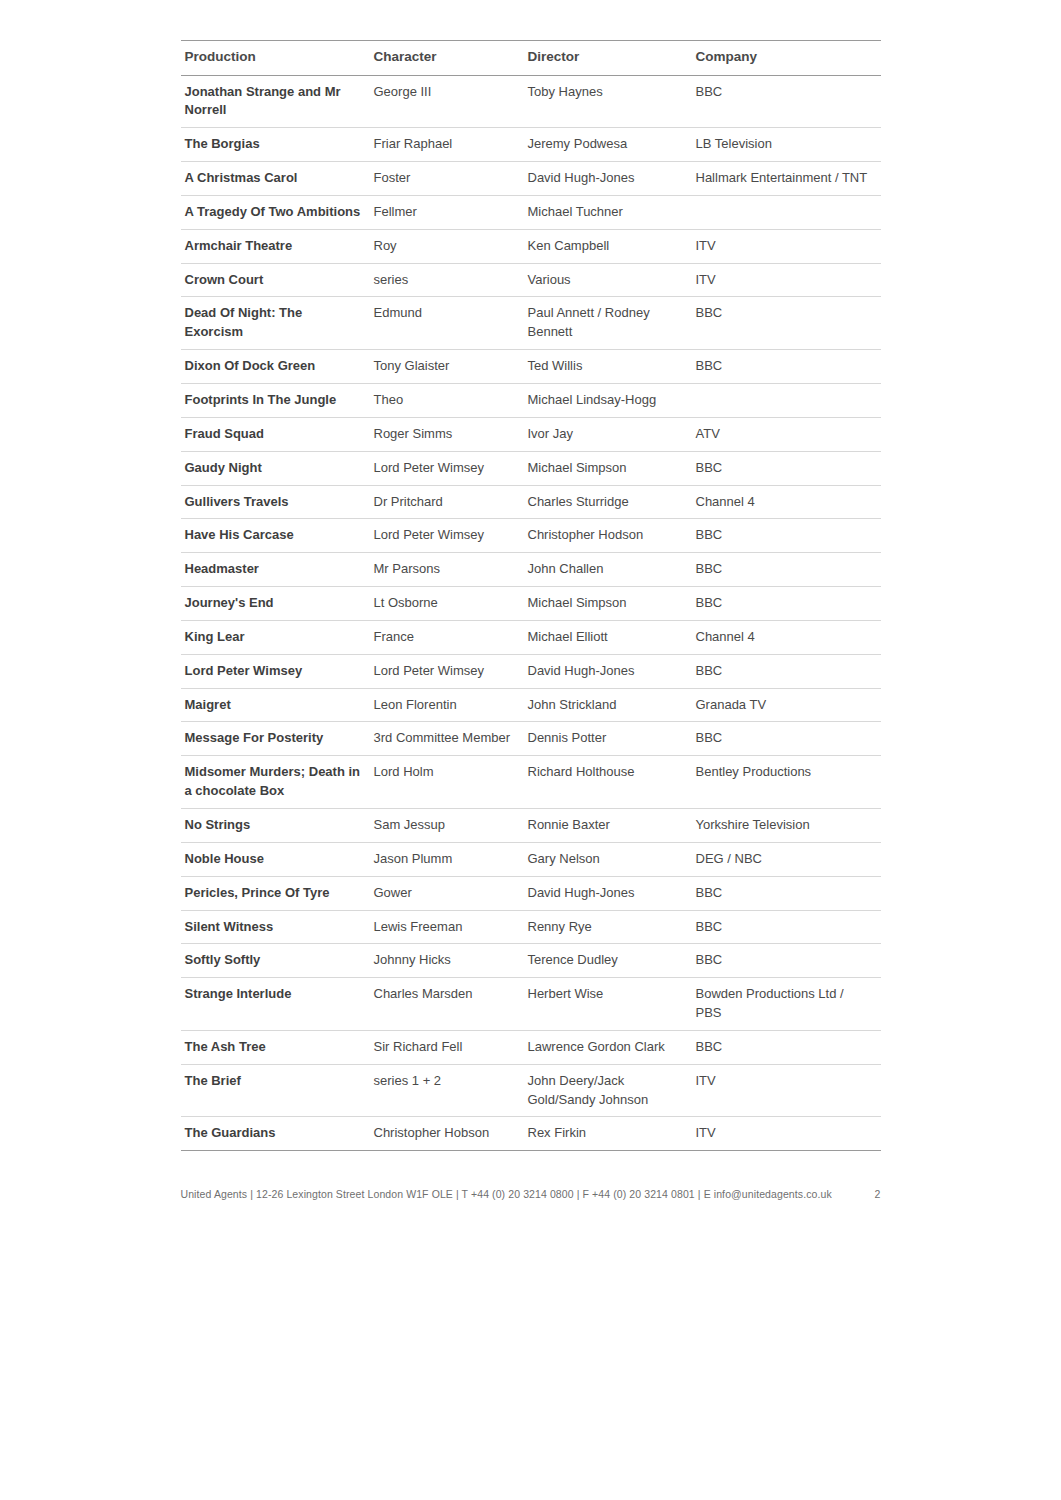| Production | Character | Director | Company |
| --- | --- | --- | --- |
| Jonathan Strange and Mr Norrell | George III | Toby Haynes | BBC |
| The Borgias | Friar Raphael | Jeremy Podwesa | LB Television |
| A Christmas Carol | Foster | David Hugh-Jones | Hallmark Entertainment / TNT |
| A Tragedy Of Two Ambitions | Fellmer | Michael Tuchner | |
| Armchair Theatre | Roy | Ken Campbell | ITV |
| Crown Court | series | Various | ITV |
| Dead Of Night: The Exorcism | Edmund | Paul Annett / Rodney Bennett | BBC |
| Dixon Of Dock Green | Tony Glaister | Ted Willis | BBC |
| Footprints In The Jungle | Theo | Michael Lindsay-Hogg | |
| Fraud Squad | Roger Simms | Ivor Jay | ATV |
| Gaudy Night | Lord Peter Wimsey | Michael Simpson | BBC |
| Gullivers Travels | Dr Pritchard | Charles Sturridge | Channel 4 |
| Have His Carcase | Lord Peter Wimsey | Christopher Hodson | BBC |
| Headmaster | Mr Parsons | John Challen | BBC |
| Journey's End | Lt Osborne | Michael Simpson | BBC |
| King Lear | France | Michael Elliott | Channel 4 |
| Lord Peter Wimsey | Lord Peter Wimsey | David Hugh-Jones | BBC |
| Maigret | Leon Florentin | John Strickland | Granada TV |
| Message For Posterity | 3rd Committee Member | Dennis Potter | BBC |
| Midsomer Murders; Death in a chocolate Box | Lord Holm | Richard Holthouse | Bentley Productions |
| No Strings | Sam Jessup | Ronnie Baxter | Yorkshire Television |
| Noble House | Jason Plumm | Gary Nelson | DEG / NBC |
| Pericles, Prince Of Tyre | Gower | David Hugh-Jones | BBC |
| Silent Witness | Lewis Freeman | Renny Rye | BBC |
| Softly Softly | Johnny Hicks | Terence Dudley | BBC |
| Strange Interlude | Charles Marsden | Herbert Wise | Bowden Productions Ltd / PBS |
| The Ash Tree | Sir Richard Fell | Lawrence Gordon Clark | BBC |
| The Brief | series 1 + 2 | John Deery/Jack Gold/Sandy Johnson | ITV |
| The Guardians | Christopher Hobson | Rex Firkin | ITV |
United Agents | 12-26 Lexington Street London W1F OLE | T +44 (0) 20 3214 0800 | F +44 (0) 20 3214 0801 | E info@unitedagents.co.uk 2